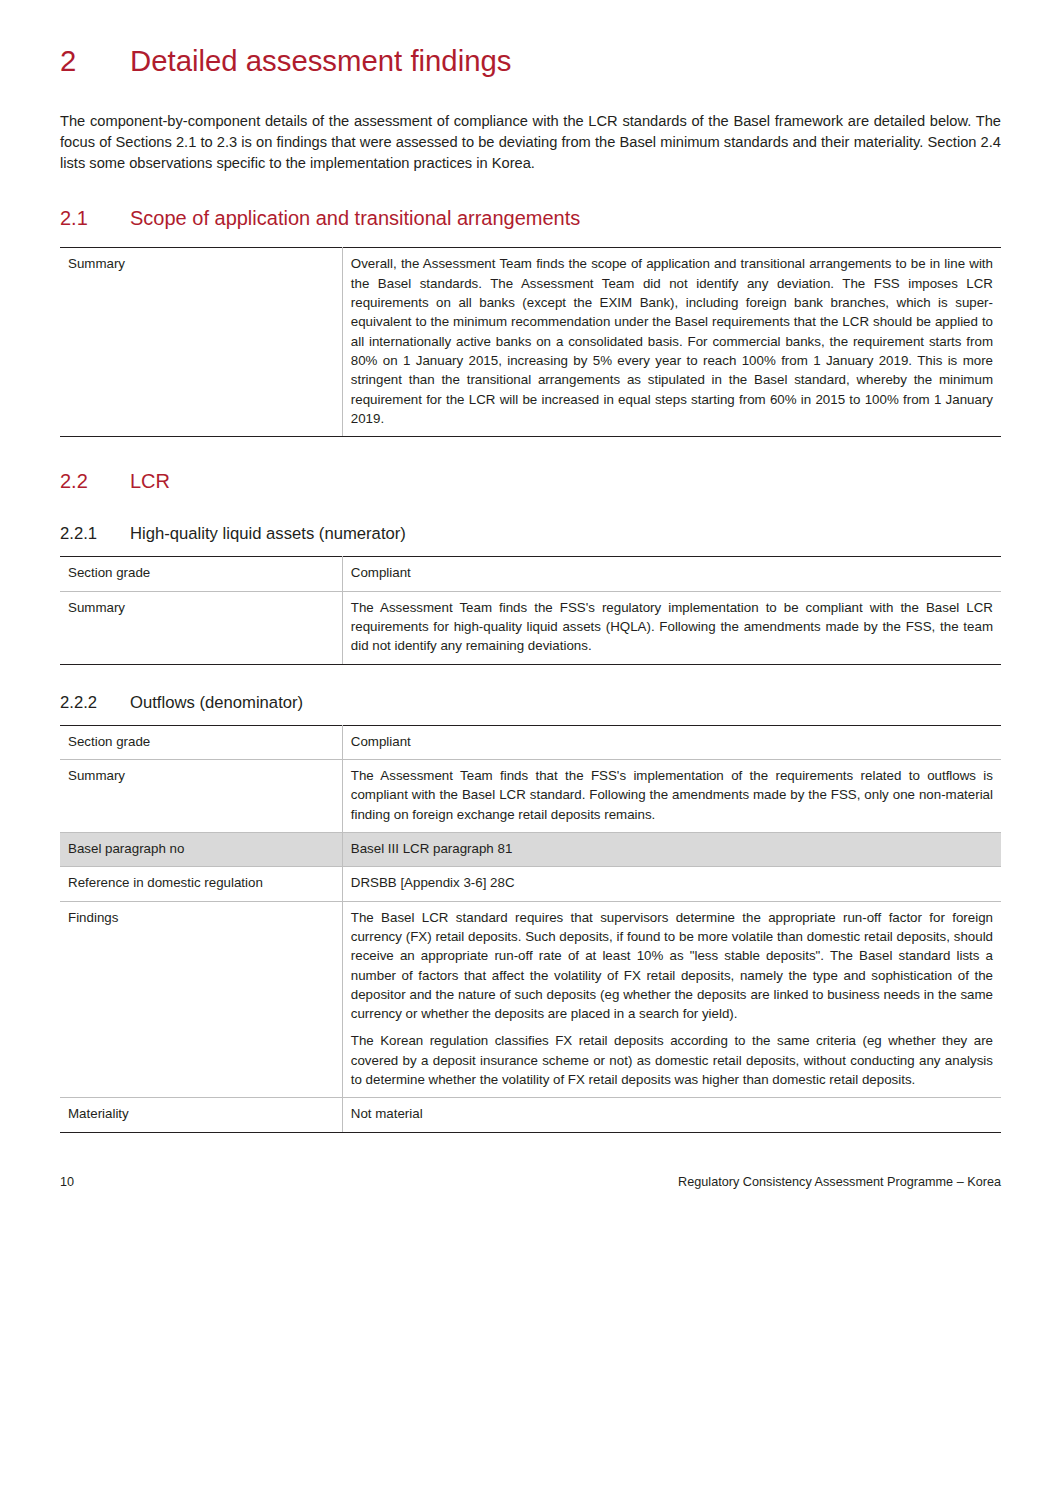2 Detailed assessment findings
The component-by-component details of the assessment of compliance with the LCR standards of the Basel framework are detailed below. The focus of Sections 2.1 to 2.3 is on findings that were assessed to be deviating from the Basel minimum standards and their materiality. Section 2.4 lists some observations specific to the implementation practices in Korea.
2.1 Scope of application and transitional arrangements
| Summary | Overall, the Assessment Team finds the scope of application and transitional arrangements to be in line with the Basel standards. The Assessment Team did not identify any deviation. The FSS imposes LCR requirements on all banks (except the EXIM Bank), including foreign bank branches, which is super-equivalent to the minimum recommendation under the Basel requirements that the LCR should be applied to all internationally active banks on a consolidated basis. For commercial banks, the requirement starts from 80% on 1 January 2015, increasing by 5% every year to reach 100% from 1 January 2019. This is more stringent than the transitional arrangements as stipulated in the Basel standard, whereby the minimum requirement for the LCR will be increased in equal steps starting from 60% in 2015 to 100% from 1 January 2019. |
2.2 LCR
2.2.1 High-quality liquid assets (numerator)
| Section grade | Compliant |
| Summary | The Assessment Team finds the FSS's regulatory implementation to be compliant with the Basel LCR requirements for high-quality liquid assets (HQLA). Following the amendments made by the FSS, the team did not identify any remaining deviations. |
2.2.2 Outflows (denominator)
| Section grade | Compliant |
| Summary | The Assessment Team finds that the FSS's implementation of the requirements related to outflows is compliant with the Basel LCR standard. Following the amendments made by the FSS, only one non-material finding on foreign exchange retail deposits remains. |
| Basel paragraph no | Basel III LCR paragraph 81 |
| Reference in domestic regulation | DRSBB [Appendix 3-6] 28C |
| Findings | The Basel LCR standard requires that supervisors determine the appropriate run-off factor for foreign currency (FX) retail deposits. Such deposits, if found to be more volatile than domestic retail deposits, should receive an appropriate run-off rate of at least 10% as "less stable deposits". The Basel standard lists a number of factors that affect the volatility of FX retail deposits, namely the type and sophistication of the depositor and the nature of such deposits (eg whether the deposits are linked to business needs in the same currency or whether the deposits are placed in a search for yield). The Korean regulation classifies FX retail deposits according to the same criteria (eg whether they are covered by a deposit insurance scheme or not) as domestic retail deposits, without conducting any analysis to determine whether the volatility of FX retail deposits was higher than domestic retail deposits. |
| Materiality | Not material |
10 Regulatory Consistency Assessment Programme – Korea